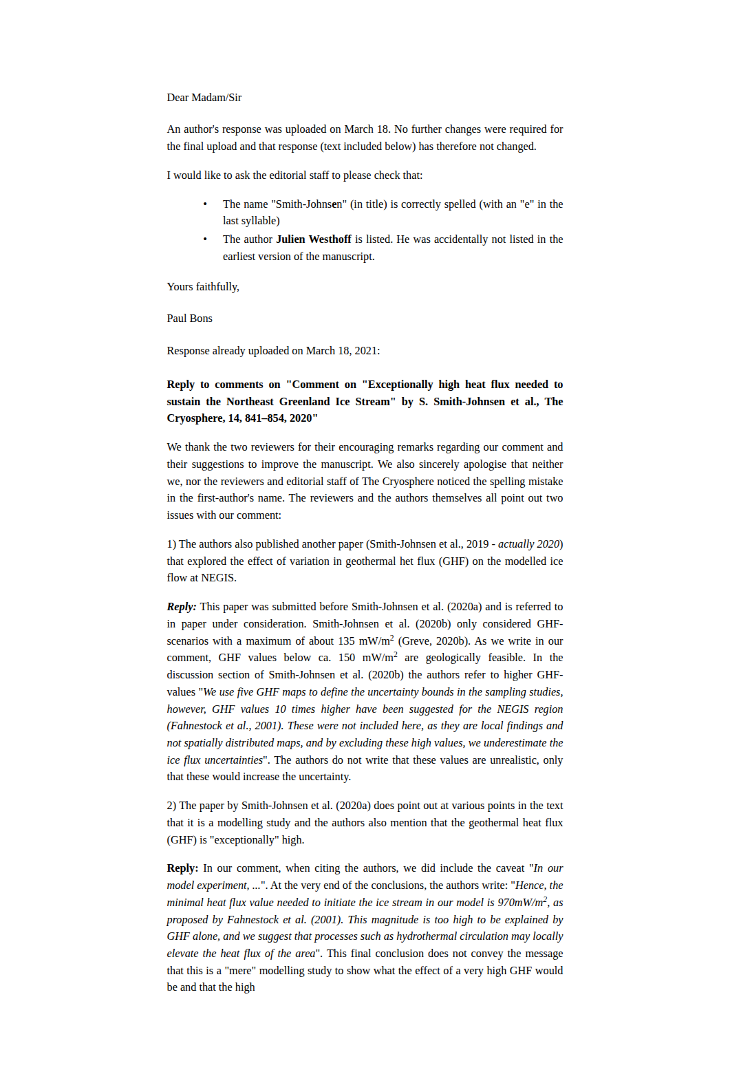Dear Madam/Sir
An author's response was uploaded on March 18. No further changes were required for the final upload and that response (text included below) has therefore not changed.
I would like to ask the editorial staff to please check that:
The name "Smith-Johnsen" (in title) is correctly spelled (with an "e" in the last syllable)
The author Julien Westhoff is listed. He was accidentally not listed in the earliest version of the manuscript.
Yours faithfully,
Paul Bons
Response already uploaded on March 18, 2021:
Reply to comments on "Comment on "Exceptionally high heat flux needed to sustain the Northeast Greenland Ice Stream" by S. Smith-Johnsen et al., The Cryosphere, 14, 841–854, 2020"
We thank the two reviewers for their encouraging remarks regarding our comment and their suggestions to improve the manuscript. We also sincerely apologise that neither we, nor the reviewers and editorial staff of The Cryosphere noticed the spelling mistake in the first-author's name. The reviewers and the authors themselves all point out two issues with our comment:
1) The authors also published another paper (Smith-Johnsen et al., 2019 - actually 2020) that explored the effect of variation in geothermal het flux (GHF) on the modelled ice flow at NEGIS.
Reply: This paper was submitted before Smith-Johnsen et al. (2020a) and is referred to in paper under consideration. Smith-Johnsen et al. (2020b) only considered GHF-scenarios with a maximum of about 135 mW/m2 (Greve, 2020b). As we write in our comment, GHF values below ca. 150 mW/m2 are geologically feasible. In the discussion section of Smith-Johnsen et al. (2020b) the authors refer to higher GHF-values "We use five GHF maps to define the uncertainty bounds in the sampling studies, however, GHF values 10 times higher have been suggested for the NEGIS region (Fahnestock et al., 2001). These were not included here, as they are local findings and not spatially distributed maps, and by excluding these high values, we underestimate the ice flux uncertainties". The authors do not write that these values are unrealistic, only that these would increase the uncertainty.
2) The paper by Smith-Johnsen et al. (2020a) does point out at various points in the text that it is a modelling study and the authors also mention that the geothermal heat flux (GHF) is "exceptionally" high.
Reply: In our comment, when citing the authors, we did include the caveat "In our model experiment, ...". At the very end of the conclusions, the authors write: "Hence, the minimal heat flux value needed to initiate the ice stream in our model is 970mW/m2, as proposed by Fahnestock et al. (2001). This magnitude is too high to be explained by GHF alone, and we suggest that processes such as hydrothermal circulation may locally elevate the heat flux of the area". This final conclusion does not convey the message that this is a "mere" modelling study to show what the effect of a very high GHF would be and that the high